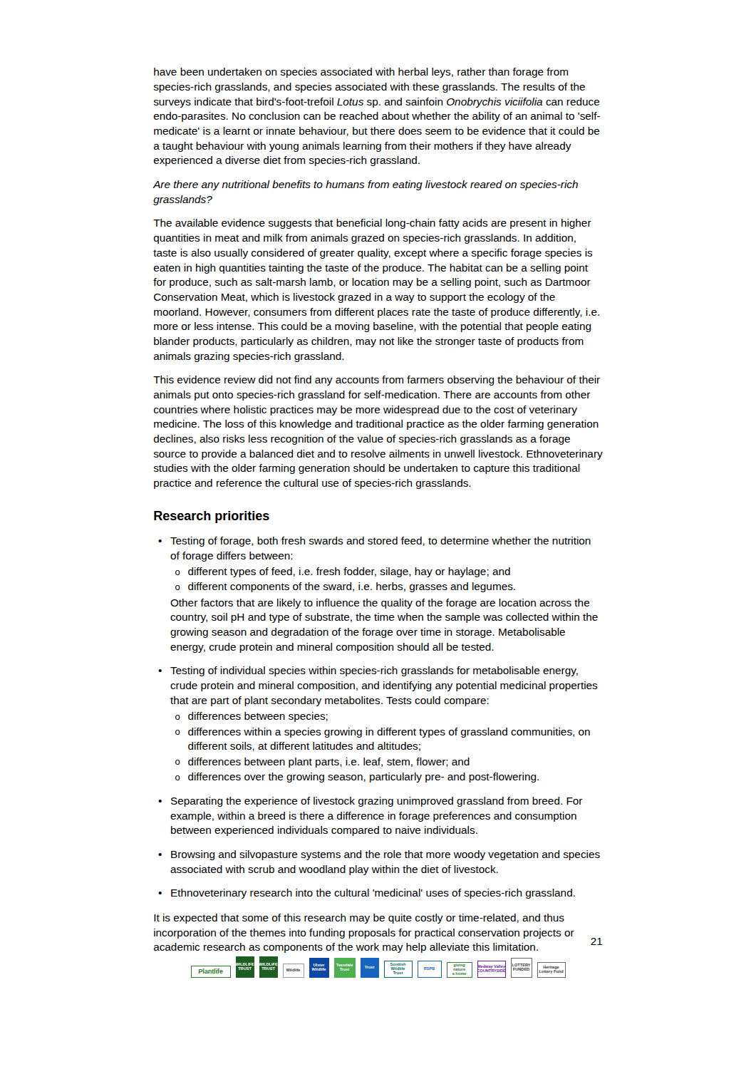have been undertaken on species associated with herbal leys, rather than forage from species-rich grasslands, and species associated with these grasslands. The results of the surveys indicate that bird's-foot-trefoil Lotus sp. and sainfoin Onobrychis viciifolia can reduce endo-parasites. No conclusion can be reached about whether the ability of an animal to 'self-medicate' is a learnt or innate behaviour, but there does seem to be evidence that it could be a taught behaviour with young animals learning from their mothers if they have already experienced a diverse diet from species-rich grassland.
Are there any nutritional benefits to humans from eating livestock reared on species-rich grasslands?
The available evidence suggests that beneficial long-chain fatty acids are present in higher quantities in meat and milk from animals grazed on species-rich grasslands. In addition, taste is also usually considered of greater quality, except where a specific forage species is eaten in high quantities tainting the taste of the produce. The habitat can be a selling point for produce, such as salt-marsh lamb, or location may be a selling point, such as Dartmoor Conservation Meat, which is livestock grazed in a way to support the ecology of the moorland. However, consumers from different places rate the taste of produce differently, i.e. more or less intense. This could be a moving baseline, with the potential that people eating blander products, particularly as children, may not like the stronger taste of products from animals grazing species-rich grassland.
This evidence review did not find any accounts from farmers observing the behaviour of their animals put onto species-rich grassland for self-medication. There are accounts from other countries where holistic practices may be more widespread due to the cost of veterinary medicine. The loss of this knowledge and traditional practice as the older farming generation declines, also risks less recognition of the value of species-rich grasslands as a forage source to provide a balanced diet and to resolve ailments in unwell livestock. Ethnoveterinary studies with the older farming generation should be undertaken to capture this traditional practice and reference the cultural use of species-rich grasslands.
Research priorities
Testing of forage, both fresh swards and stored feed, to determine whether the nutrition of forage differs between:
different types of feed, i.e. fresh fodder, silage, hay or haylage; and
different components of the sward, i.e. herbs, grasses and legumes.
Other factors that are likely to influence the quality of the forage are location across the country, soil pH and type of substrate, the time when the sample was collected within the growing season and degradation of the forage over time in storage. Metabolisable energy, crude protein and mineral composition should all be tested.
Testing of individual species within species-rich grasslands for metabolisable energy, crude protein and mineral composition, and identifying any potential medicinal properties that are part of plant secondary metabolites. Tests could compare:
differences between species;
differences within a species growing in different types of grassland communities, on different soils, at different latitudes and altitudes;
differences between plant parts, i.e. leaf, stem, flower; and
differences over the growing season, particularly pre- and post-flowering.
Separating the experience of livestock grazing unimproved grassland from breed. For example, within a breed is there a difference in forage preferences and consumption between experienced individuals compared to naive individuals.
Browsing and silvopasture systems and the role that more woody vegetation and species associated with scrub and woodland play within the diet of livestock.
Ethnoveterinary research into the cultural 'medicinal' uses of species-rich grassland.
It is expected that some of this research may be quite costly or time-related, and thus incorporation of the themes into funding proposals for practical conservation projects or academic research as components of the work may help alleviate this limitation.
21
Plantlife
WILDLIFE
TRUST
WILDLIFE
TRUST
Wildlife
Ulster
Wildlife
Teesdale
Trust
Trust
Scottish
Wildlife
Trust
RSPB
giving
nature
a home
Medway Valley
COUNTRYSIDE
LOTTERY
FUNDED
Heritage
Lottery Fund